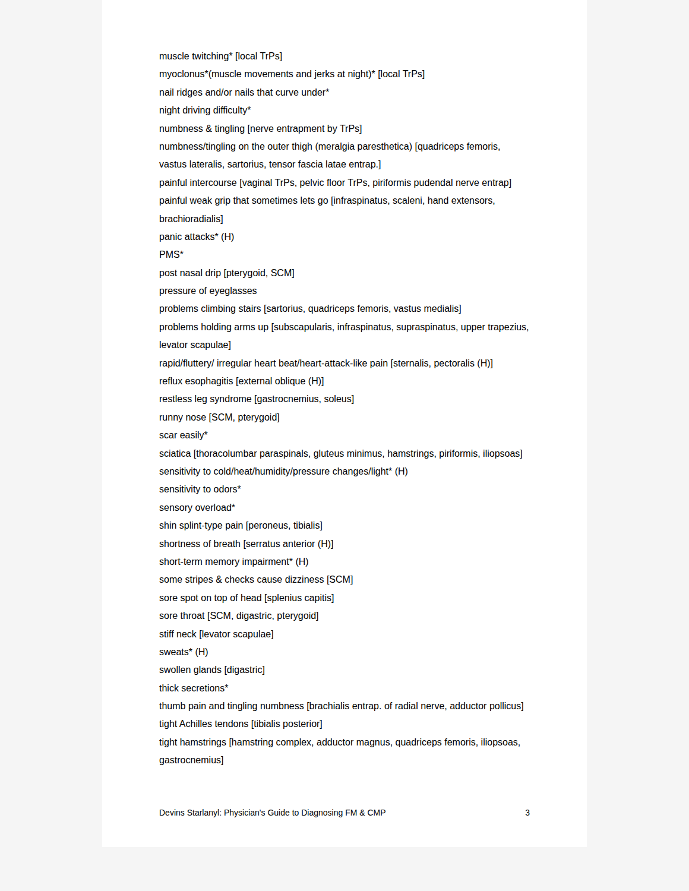muscle twitching* [local TrPs]
myoclonus*(muscle movements and jerks at night)* [local TrPs]
nail ridges and/or nails that curve under*
night driving difficulty*
numbness & tingling [nerve entrapment by TrPs]
numbness/tingling on the outer thigh (meralgia paresthetica) [quadriceps femoris, vastus lateralis, sartorius, tensor fascia latae entrap.]
painful intercourse [vaginal TrPs, pelvic floor TrPs, piriformis pudendal nerve entrap]
painful weak grip that sometimes lets go [infraspinatus, scaleni, hand extensors, brachioradialis]
panic attacks* (H)
PMS*
post nasal drip [pterygoid, SCM]
pressure of eyeglasses
problems climbing stairs [sartorius, quadriceps femoris, vastus medialis]
problems holding arms up [subscapularis, infraspinatus, supraspinatus, upper trapezius, levator scapulae]
rapid/fluttery/ irregular heart beat/heart-attack-like pain [sternalis, pectoralis (H)]
reflux esophagitis [external oblique (H)]
restless leg syndrome [gastrocnemius, soleus]
runny nose [SCM, pterygoid]
scar easily*
sciatica [thoracolumbar paraspinals, gluteus minimus, hamstrings, piriformis, iliopsoas]
sensitivity to cold/heat/humidity/pressure changes/light* (H)
sensitivity to odors*
sensory overload*
shin splint-type pain [peroneus, tibialis]
shortness of breath [serratus anterior (H)]
short-term memory impairment* (H)
some stripes & checks cause dizziness [SCM]
sore spot on top of head [splenius capitis]
sore throat [SCM, digastric, pterygoid]
stiff neck [levator scapulae]
sweats* (H)
swollen glands [digastric]
thick secretions*
thumb pain and tingling numbness [brachialis entrap. of radial nerve, adductor pollicus]
tight Achilles tendons [tibialis posterior]
tight hamstrings [hamstring complex, adductor magnus, quadriceps femoris, iliopsoas, gastrocnemius]
Devins Starlanyl: Physician's Guide to Diagnosing FM & CMP 3